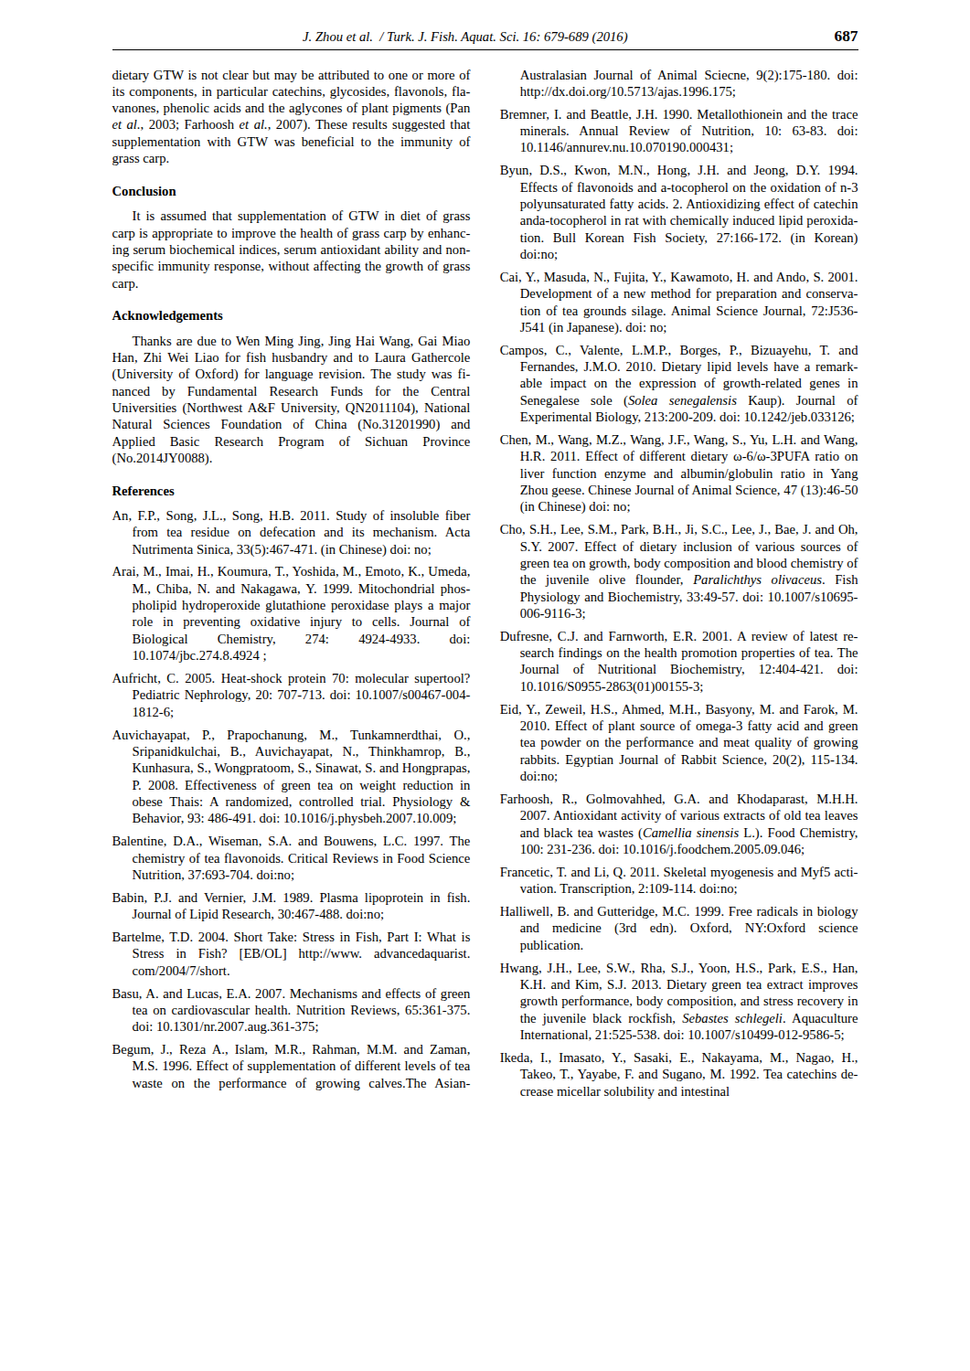J. Zhou et al. / Turk. J. Fish. Aquat. Sci. 16: 679-689 (2016)
687
dietary GTW is not clear but may be attributed to one or more of its components, in particular catechins, glycosides, flavonols, flavanones, phenolic acids and the aglycones of plant pigments (Pan et al., 2003; Farhoosh et al., 2007). These results suggested that supplementation with GTW was beneficial to the immunity of grass carp.
Conclusion
It is assumed that supplementation of GTW in diet of grass carp is appropriate to improve the health of grass carp by enhancing serum biochemical indices, serum antioxidant ability and nonspecific immunity response, without affecting the growth of grass carp.
Acknowledgements
Thanks are due to Wen Ming Jing, Jing Hai Wang, Gai Miao Han, Zhi Wei Liao for fish husbandry and to Laura Gathercole (University of Oxford) for language revision. The study was financed by Fundamental Research Funds for the Central Universities (Northwest A&F University, QN2011104), National Natural Sciences Foundation of China (No.31201990) and Applied Basic Research Program of Sichuan Province (No.2014JY0088).
References
An, F.P., Song, J.L., Song, H.B. 2011. Study of insoluble fiber from tea residue on defecation and its mechanism. Acta Nutrimenta Sinica, 33(5):467-471. (in Chinese) doi: no;
Arai, M., Imai, H., Koumura, T., Yoshida, M., Emoto, K., Umeda, M., Chiba, N. and Nakagawa, Y. 1999. Mitochondrial phospholipid hydroperoxide glutathione peroxidase plays a major role in preventing oxidative injury to cells. Journal of Biological Chemistry, 274: 4924-4933. doi: 10.1074/jbc.274.8.4924 ;
Aufricht, C. 2005. Heat-shock protein 70: molecular supertool? Pediatric Nephrology, 20: 707-713. doi: 10.1007/s00467-004-1812-6;
Auvichayapat, P., Prapochanung, M., Tunkamnerdthai, O., Sripanidkulchai, B., Auvichayapat, N., Thinkhamrop, B., Kunhasura, S., Wongpratoom, S., Sinawat, S. and Hongprapas, P. 2008. Effectiveness of green tea on weight reduction in obese Thais: A randomized, controlled trial. Physiology & Behavior, 93: 486-491. doi: 10.1016/j.physbeh.2007.10.009;
Balentine, D.A., Wiseman, S.A. and Bouwens, L.C. 1997. The chemistry of tea flavonoids. Critical Reviews in Food Science Nutrition, 37:693-704. doi:no;
Babin, P.J. and Vernier, J.M. 1989. Plasma lipoprotein in fish. Journal of Lipid Research, 30:467-488. doi:no;
Bartelme, T.D. 2004. Short Take: Stress in Fish, Part I: What is Stress in Fish? [EB/OL] http://www. advancedaquarist. com/2004/7/short.
Basu, A. and Lucas, E.A. 2007. Mechanisms and effects of green tea on cardiovascular health. Nutrition Reviews, 65:361-375. doi: 10.1301/nr.2007.aug.361-375;
Begum, J., Reza A., Islam, M.R., Rahman, M.M. and Zaman, M.S. 1996. Effect of supplementation of different levels of tea waste on the performance of growing calves.The Asian-Australasian Journal of Animal Sciecne, 9(2):175-180. doi: http://dx.doi.org/10.5713/ajas.1996.175;
Bremner, I. and Beattle, J.H. 1990. Metallothionein and the trace minerals. Annual Review of Nutrition, 10: 63-83. doi: 10.1146/annurev.nu.10.070190.000431;
Byun, D.S., Kwon, M.N., Hong, J.H. and Jeong, D.Y. 1994. Effects of flavonoids and a-tocopherol on the oxidation of n-3 polyunsaturated fatty acids. 2. Antioxidizing effect of catechin anda-tocopherol in rat with chemically induced lipid peroxidation. Bull Korean Fish Society, 27:166-172. (in Korean) doi:no;
Cai, Y., Masuda, N., Fujita, Y., Kawamoto, H. and Ando, S. 2001. Development of a new method for preparation and conservation of tea grounds silage. Animal Science Journal, 72:J536-J541 (in Japanese). doi: no;
Campos, C., Valente, L.M.P., Borges, P., Bizuayehu, T. and Fernandes, J.M.O. 2010. Dietary lipid levels have a remarkable impact on the expression of growth-related genes in Senegalese sole (Solea senegalensis Kaup). Journal of Experimental Biology, 213:200-209. doi: 10.1242/jeb.033126;
Chen, M., Wang, M.Z., Wang, J.F., Wang, S., Yu, L.H. and Wang, H.R. 2011. Effect of different dietary ω-6/ω-3PUFA ratio on liver function enzyme and albumin/globulin ratio in Yang Zhou geese. Chinese Journal of Animal Science, 47 (13):46-50 (in Chinese) doi: no;
Cho, S.H., Lee, S.M., Park, B.H., Ji, S.C., Lee, J., Bae, J. and Oh, S.Y. 2007. Effect of dietary inclusion of various sources of green tea on growth, body composition and blood chemistry of the juvenile olive flounder, Paralichthys olivaceus. Fish Physiology and Biochemistry, 33:49-57. doi: 10.1007/s10695-006-9116-3;
Dufresne, C.J. and Farnworth, E.R. 2001. A review of latest research findings on the health promotion properties of tea. The Journal of Nutritional Biochemistry, 12:404-421. doi: 10.1016/S0955-2863(01)00155-3;
Eid, Y., Zeweil, H.S., Ahmed, M.H., Basyony, M. and Farok, M. 2010. Effect of plant source of omega-3 fatty acid and green tea powder on the performance and meat quality of growing rabbits. Egyptian Journal of Rabbit Science, 20(2), 115-134. doi:no;
Farhoosh, R., Golmovahhed, G.A. and Khodaparast, M.H.H. 2007. Antioxidant activity of various extracts of old tea leaves and black tea wastes (Camellia sinensis L.). Food Chemistry, 100: 231-236. doi: 10.1016/j.foodchem.2005.09.046;
Francetic, T. and Li, Q. 2011. Skeletal myogenesis and Myf5 activation. Transcription, 2:109-114. doi:no;
Halliwell, B. and Gutteridge, M.C. 1999. Free radicals in biology and medicine (3rd edn). Oxford, NY:Oxford science publication.
Hwang, J.H., Lee, S.W., Rha, S.J., Yoon, H.S., Park, E.S., Han, K.H. and Kim, S.J. 2013. Dietary green tea extract improves growth performance, body composition, and stress recovery in the juvenile black rockfish, Sebastes schlegeli. Aquaculture International, 21:525-538. doi: 10.1007/s10499-012-9586-5;
Ikeda, I., Imasato, Y., Sasaki, E., Nakayama, M., Nagao, H., Takeo, T., Yayabe, F. and Sugano, M. 1992. Tea catechins decrease micellar solubility and intestinal